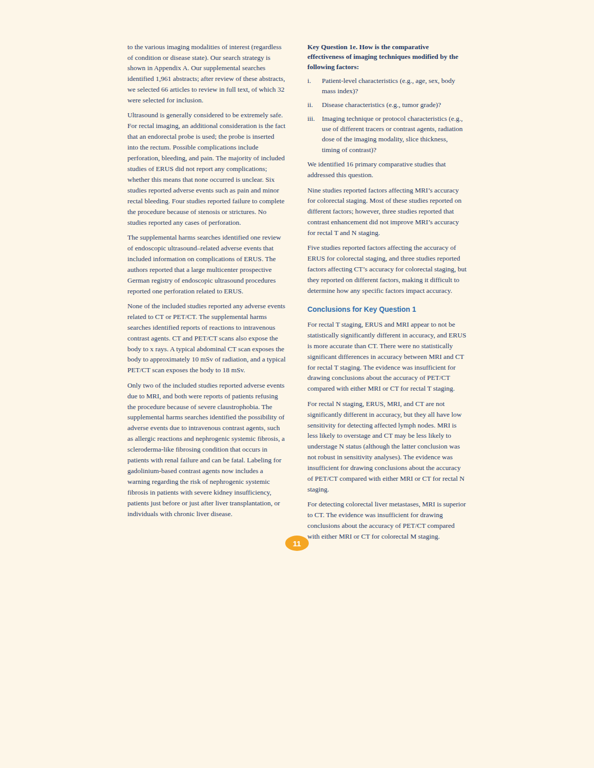to the various imaging modalities of interest (regardless of condition or disease state). Our search strategy is shown in Appendix A. Our supplemental searches identified 1,961 abstracts; after review of these abstracts, we selected 66 articles to review in full text, of which 32 were selected for inclusion.
Ultrasound is generally considered to be extremely safe. For rectal imaging, an additional consideration is the fact that an endorectal probe is used; the probe is inserted into the rectum. Possible complications include perforation, bleeding, and pain. The majority of included studies of ERUS did not report any complications; whether this means that none occurred is unclear. Six studies reported adverse events such as pain and minor rectal bleeding. Four studies reported failure to complete the procedure because of stenosis or strictures. No studies reported any cases of perforation.
The supplemental harms searches identified one review of endoscopic ultrasound–related adverse events that included information on complications of ERUS. The authors reported that a large multicenter prospective German registry of endoscopic ultrasound procedures reported one perforation related to ERUS.
None of the included studies reported any adverse events related to CT or PET/CT. The supplemental harms searches identified reports of reactions to intravenous contrast agents. CT and PET/CT scans also expose the body to x rays. A typical abdominal CT scan exposes the body to approximately 10 mSv of radiation, and a typical PET/CT scan exposes the body to 18 mSv.
Only two of the included studies reported adverse events due to MRI, and both were reports of patients refusing the procedure because of severe claustrophobia. The supplemental harms searches identified the possibility of adverse events due to intravenous contrast agents, such as allergic reactions and nephrogenic systemic fibrosis, a scleroderma-like fibrosing condition that occurs in patients with renal failure and can be fatal. Labeling for gadolinium-based contrast agents now includes a warning regarding the risk of nephrogenic systemic fibrosis in patients with severe kidney insufficiency, patients just before or just after liver transplantation, or individuals with chronic liver disease.
Key Question 1e. How is the comparative effectiveness of imaging techniques modified by the following factors:
i. Patient-level characteristics (e.g., age, sex, body mass index)?
ii. Disease characteristics (e.g., tumor grade)?
iii. Imaging technique or protocol characteristics (e.g., use of different tracers or contrast agents, radiation dose of the imaging modality, slice thickness, timing of contrast)?
We identified 16 primary comparative studies that addressed this question.
Nine studies reported factors affecting MRI’s accuracy for colorectal staging. Most of these studies reported on different factors; however, three studies reported that contrast enhancement did not improve MRI’s accuracy for rectal T and N staging.
Five studies reported factors affecting the accuracy of ERUS for colorectal staging, and three studies reported factors affecting CT’s accuracy for colorectal staging, but they reported on different factors, making it difficult to determine how any specific factors impact accuracy.
Conclusions for Key Question 1
For rectal T staging, ERUS and MRI appear to not be statistically significantly different in accuracy, and ERUS is more accurate than CT. There were no statistically significant differences in accuracy between MRI and CT for rectal T staging. The evidence was insufficient for drawing conclusions about the accuracy of PET/CT compared with either MRI or CT for rectal T staging.
For rectal N staging, ERUS, MRI, and CT are not significantly different in accuracy, but they all have low sensitivity for detecting affected lymph nodes. MRI is less likely to overstage and CT may be less likely to understage N status (although the latter conclusion was not robust in sensitivity analyses). The evidence was insufficient for drawing conclusions about the accuracy of PET/CT compared with either MRI or CT for rectal N staging.
For detecting colorectal liver metastases, MRI is superior to CT. The evidence was insufficient for drawing conclusions about the accuracy of PET/CT compared with either MRI or CT for colorectal M staging.
11